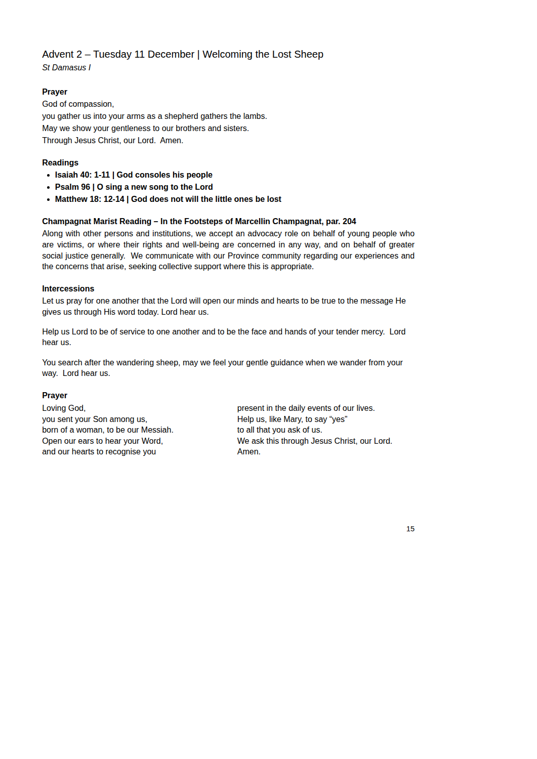Advent 2 – Tuesday 11 December | Welcoming the Lost Sheep
St Damasus I
Prayer
God of compassion,
you gather us into your arms as a shepherd gathers the lambs.
May we show your gentleness to our brothers and sisters.
Through Jesus Christ, our Lord. Amen.
Readings
Isaiah 40: 1-11 | God consoles his people
Psalm 96 | O sing a new song to the Lord
Matthew 18: 12-14 | God does not will the little ones be lost
Champagnat Marist Reading – In the Footsteps of Marcellin Champagnat, par. 204
Along with other persons and institutions, we accept an advocacy role on behalf of young people who are victims, or where their rights and well-being are concerned in any way, and on behalf of greater social justice generally. We communicate with our Province community regarding our experiences and the concerns that arise, seeking collective support where this is appropriate.
Intercessions
Let us pray for one another that the Lord will open our minds and hearts to be true to the message He gives us through His word today. Lord hear us.
Help us Lord to be of service to one another and to be the face and hands of your tender mercy. Lord hear us.
You search after the wandering sheep, may we feel your gentle guidance when we wander from your way. Lord hear us.
Prayer
Loving God,
you sent your Son among us,
born of a woman, to be our Messiah.
Open our ears to hear your Word,
and our hearts to recognise you
present in the daily events of our lives.
Help us, like Mary, to say “yes”
to all that you ask of us.
We ask this through Jesus Christ, our Lord.
Amen.
15